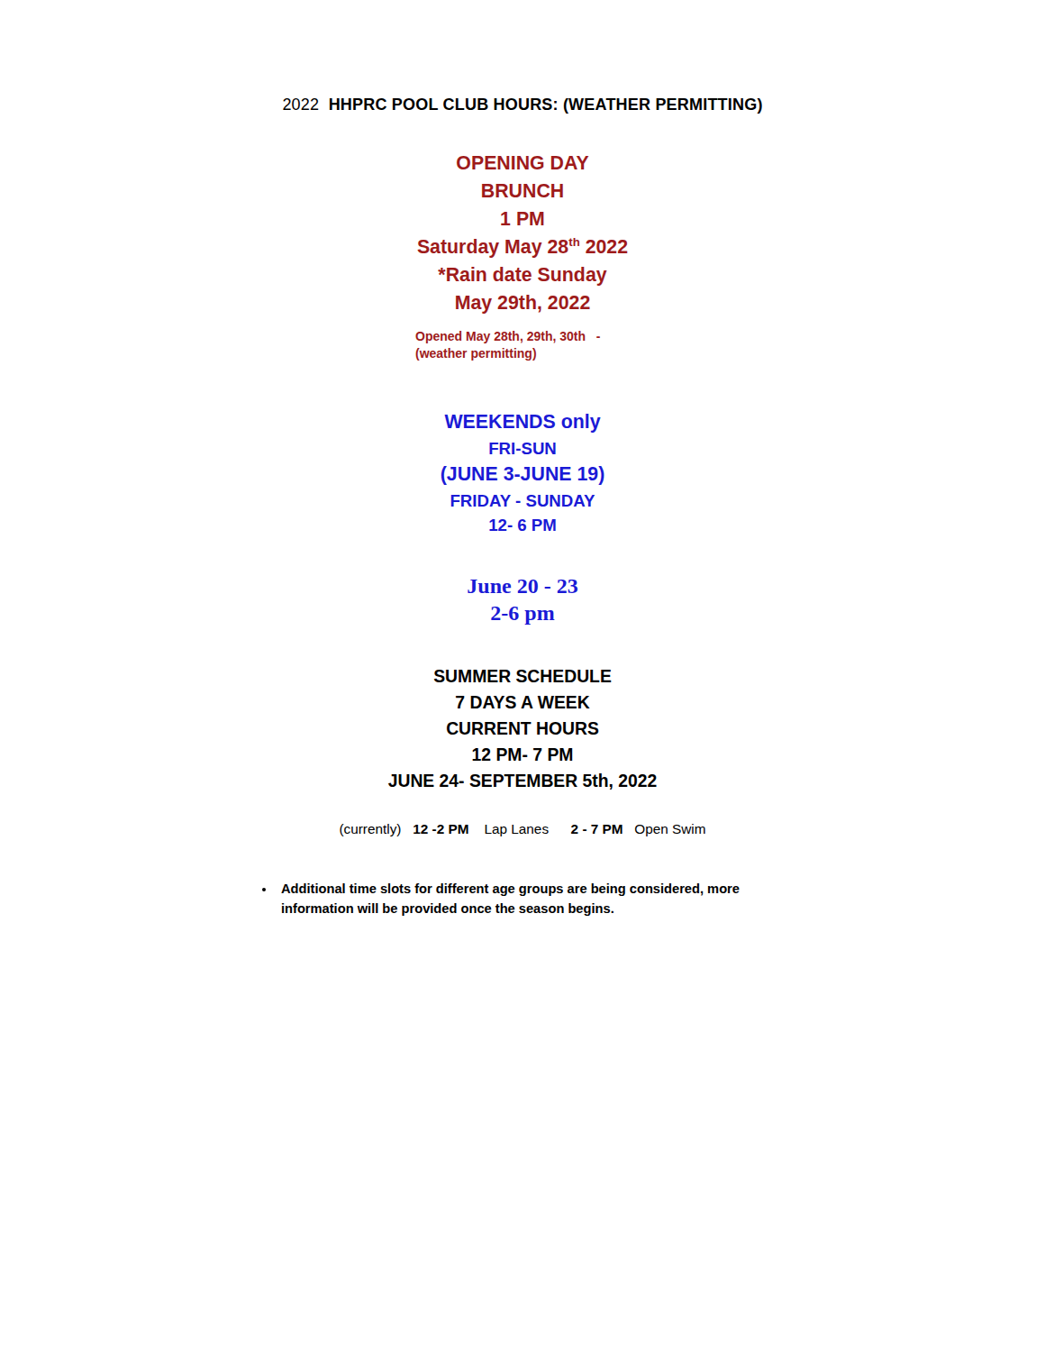2022 HHPRC POOL CLUB HOURS: (WEATHER PERMITTING)
OPENING DAY
BRUNCH
1 PM
Saturday May 28th 2022
*Rain date Sunday
May 29th, 2022 Opened May 28th, 29th, 30th - (weather permitting)
WEEKENDS only
FRI-SUN (JUNE 3-JUNE 19)
FRIDAY - SUNDAY 12- 6 PM
June 20 - 23
2-6 pm
SUMMER SCHEDULE
7 DAYS A WEEK
CURRENT HOURS
12 PM- 7 PM
JUNE 24- SEPTEMBER 5th, 2022
(currently) 12 -2 PM Lap Lanes 2 - 7 PM Open Swim
Additional time slots for different age groups are being considered, more information will be provided once the season begins.